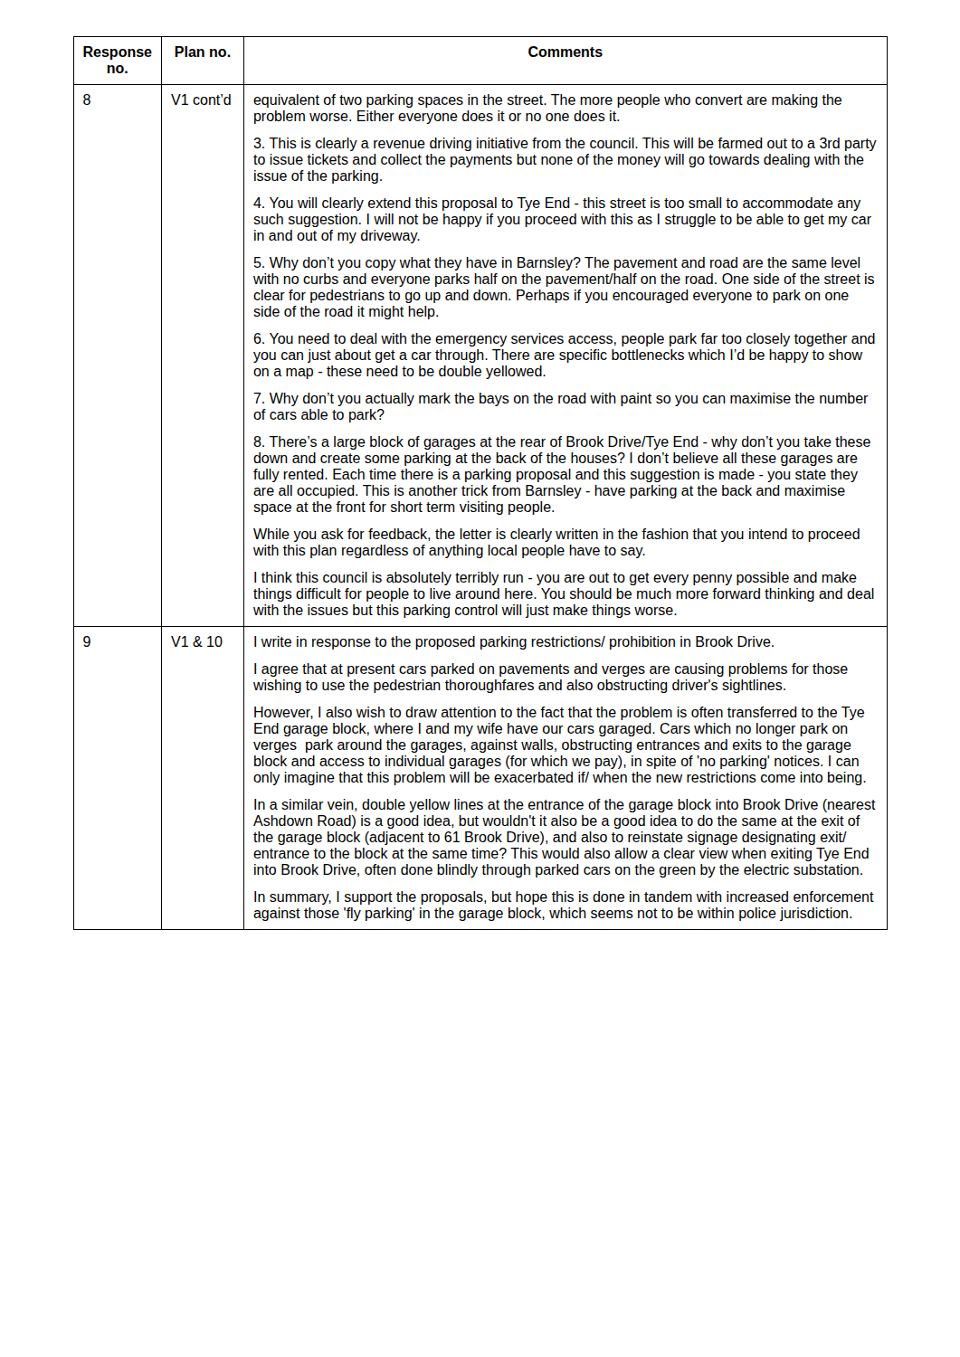| Response no. | Plan no. | Comments |
| --- | --- | --- |
| 8 | V1 cont’d | equivalent of two parking spaces in the street. The more people who convert are making the problem worse. Either everyone does it or no one does it. 3. This is clearly a revenue driving initiative from the council. This will be farmed out to a 3rd party to issue tickets and collect the payments but none of the money will go towards dealing with the issue of the parking. 4. You will clearly extend this proposal to Tye End - this street is too small to accommodate any such suggestion. I will not be happy if you proceed with this as I struggle to be able to get my car in and out of my driveway. 5. Why don’t you copy what they have in Barnsley? The pavement and road are the same level with no curbs and everyone parks half on the pavement/half on the road. One side of the street is clear for pedestrians to go up and down. Perhaps if you encouraged everyone to park on one side of the road it might help. 6. You need to deal with the emergency services access, people park far too closely together and you can just about get a car through. There are specific bottlenecks which I’d be happy to show on a map - these need to be double yellowed. 7. Why don’t you actually mark the bays on the road with paint so you can maximise the number of cars able to park? 8. There’s a large block of garages at the rear of Brook Drive/Tye End - why don’t you take these down and create some parking at the back of the houses? I don’t believe all these garages are fully rented. Each time there is a parking proposal and this suggestion is made - you state they are all occupied. This is another trick from Barnsley - have parking at the back and maximise space at the front for short term visiting people. While you ask for feedback, the letter is clearly written in the fashion that you intend to proceed with this plan regardless of anything local people have to say. I think this council is absolutely terribly run - you are out to get every penny possible and make things difficult for people to live around here. You should be much more forward thinking and deal with the issues but this parking control will just make things worse. |
| 9 | V1 & 10 | I write in response to the proposed parking restrictions/ prohibition in Brook Drive. I agree that at present cars parked on pavements and verges are causing problems for those wishing to use the pedestrian thoroughfares and also obstructing driver's sightlines. However, I also wish to draw attention to the fact that the problem is often transferred to the Tye End garage block, where I and my wife have our cars garaged. Cars which no longer park on verges park around the garages, against walls, obstructing entrances and exits to the garage block and access to individual garages (for which we pay), in spite of 'no parking' notices. I can only imagine that this problem will be exacerbated if/ when the new restrictions come into being. In a similar vein, double yellow lines at the entrance of the garage block into Brook Drive (nearest Ashdown Road) is a good idea, but wouldn't it also be a good idea to do the same at the exit of the garage block (adjacent to 61 Brook Drive), and also to reinstate signage designating exit/ entrance to the block at the same time? This would also allow a clear view when exiting Tye End into Brook Drive, often done blindly through parked cars on the green by the electric substation. In summary, I support the proposals, but hope this is done in tandem with increased enforcement against those 'fly parking' in the garage block, which seems not to be within police jurisdiction. |